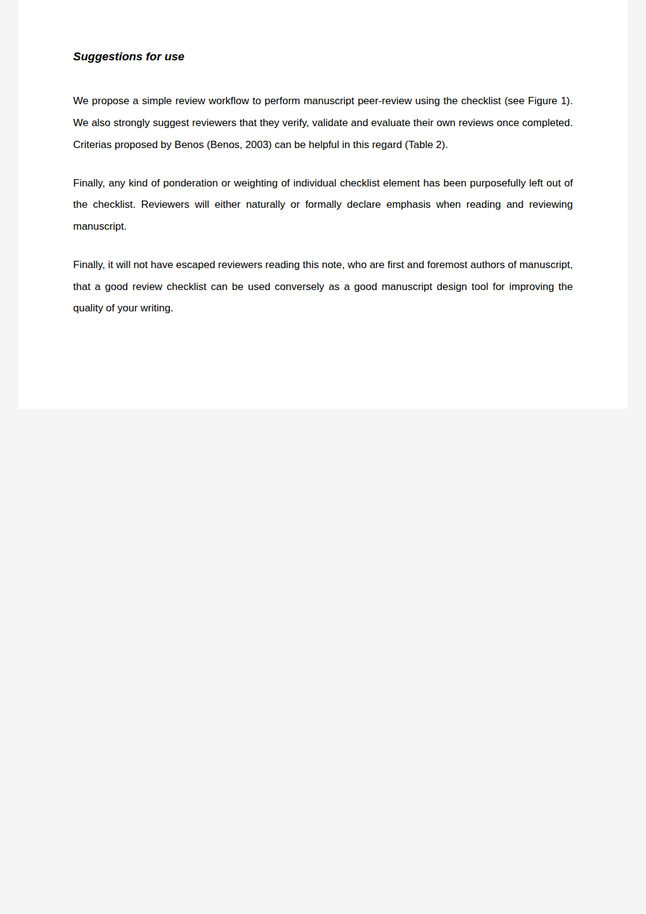Suggestions for use
We propose a simple review workflow to perform manuscript peer-review using the checklist (see Figure 1). We also strongly suggest reviewers that they verify, validate and evaluate their own reviews once completed. Criterias proposed by Benos (Benos, 2003) can be helpful in this regard (Table 2).
Finally, any kind of ponderation or weighting of individual checklist element has been purposefully left out of the checklist. Reviewers will either naturally or formally declare emphasis when reading and reviewing manuscript.
Finally, it will not have escaped reviewers reading this note, who are first and foremost authors of manuscript, that a good review checklist can be used conversely as a good manuscript design tool for improving the quality of your writing.